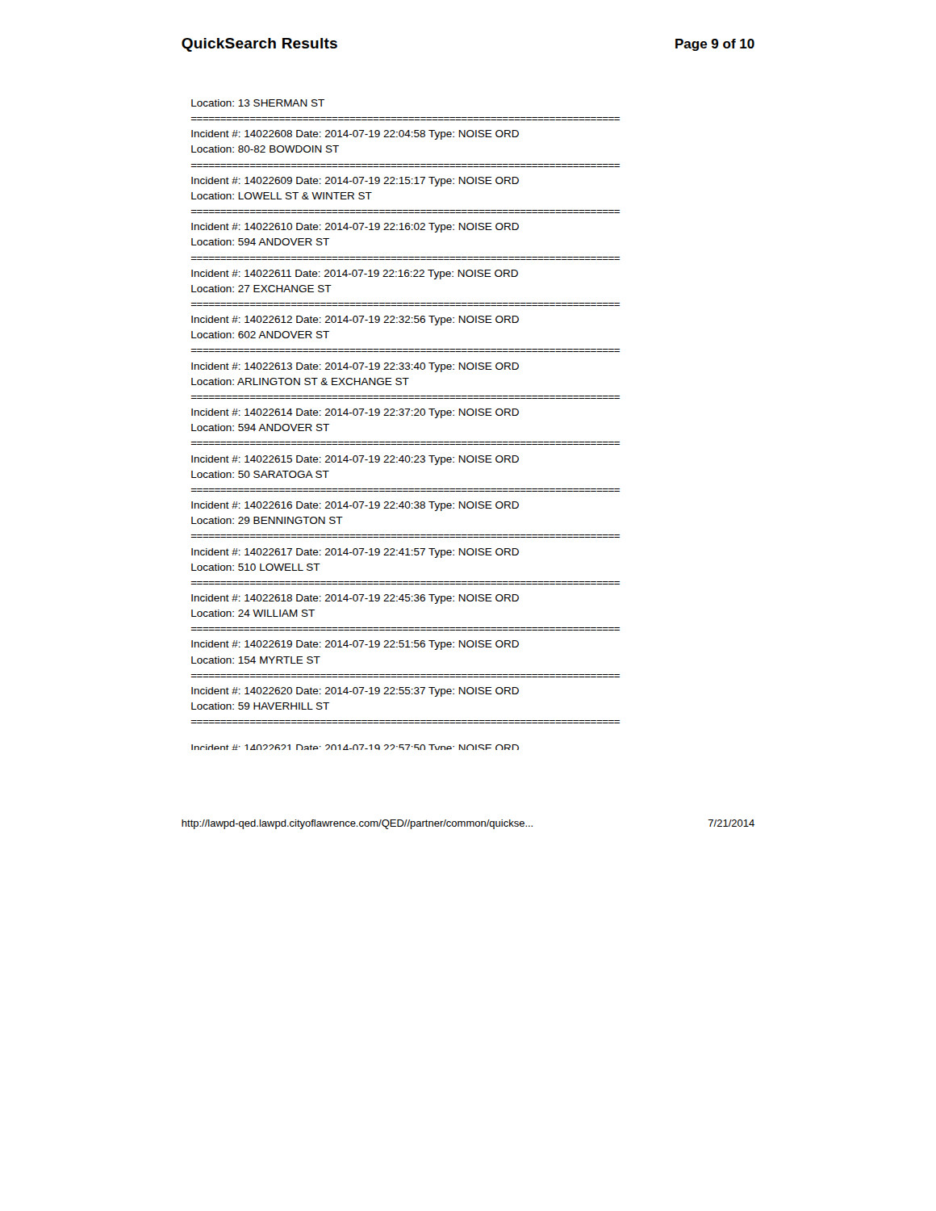QuickSearch Results
Page 9 of 10
Location: 13 SHERMAN ST
=========================================================================
Incident #: 14022608 Date: 2014-07-19 22:04:58 Type: NOISE ORD
Location: 80-82 BOWDOIN ST
=========================================================================
Incident #: 14022609 Date: 2014-07-19 22:15:17 Type: NOISE ORD
Location: LOWELL ST & WINTER ST
=========================================================================
Incident #: 14022610 Date: 2014-07-19 22:16:02 Type: NOISE ORD
Location: 594 ANDOVER ST
=========================================================================
Incident #: 14022611 Date: 2014-07-19 22:16:22 Type: NOISE ORD
Location: 27 EXCHANGE ST
=========================================================================
Incident #: 14022612 Date: 2014-07-19 22:32:56 Type: NOISE ORD
Location: 602 ANDOVER ST
=========================================================================
Incident #: 14022613 Date: 2014-07-19 22:33:40 Type: NOISE ORD
Location: ARLINGTON ST & EXCHANGE ST
=========================================================================
Incident #: 14022614 Date: 2014-07-19 22:37:20 Type: NOISE ORD
Location: 594 ANDOVER ST
=========================================================================
Incident #: 14022615 Date: 2014-07-19 22:40:23 Type: NOISE ORD
Location: 50 SARATOGA ST
=========================================================================
Incident #: 14022616 Date: 2014-07-19 22:40:38 Type: NOISE ORD
Location: 29 BENNINGTON ST
=========================================================================
Incident #: 14022617 Date: 2014-07-19 22:41:57 Type: NOISE ORD
Location: 510 LOWELL ST
=========================================================================
Incident #: 14022618 Date: 2014-07-19 22:45:36 Type: NOISE ORD
Location: 24 WILLIAM ST
=========================================================================
Incident #: 14022619 Date: 2014-07-19 22:51:56 Type: NOISE ORD
Location: 154 MYRTLE ST
=========================================================================
Incident #: 14022620 Date: 2014-07-19 22:55:37 Type: NOISE ORD
Location: 59 HAVERHILL ST
=========================================================================
Incident #: 14022621 Date: 2014-07-19 22:57:50 Type: NOISE ORD
http://lawpd-qed.lawpd.cityoflawrence.com/QED//partner/common/quickse...
7/21/2014